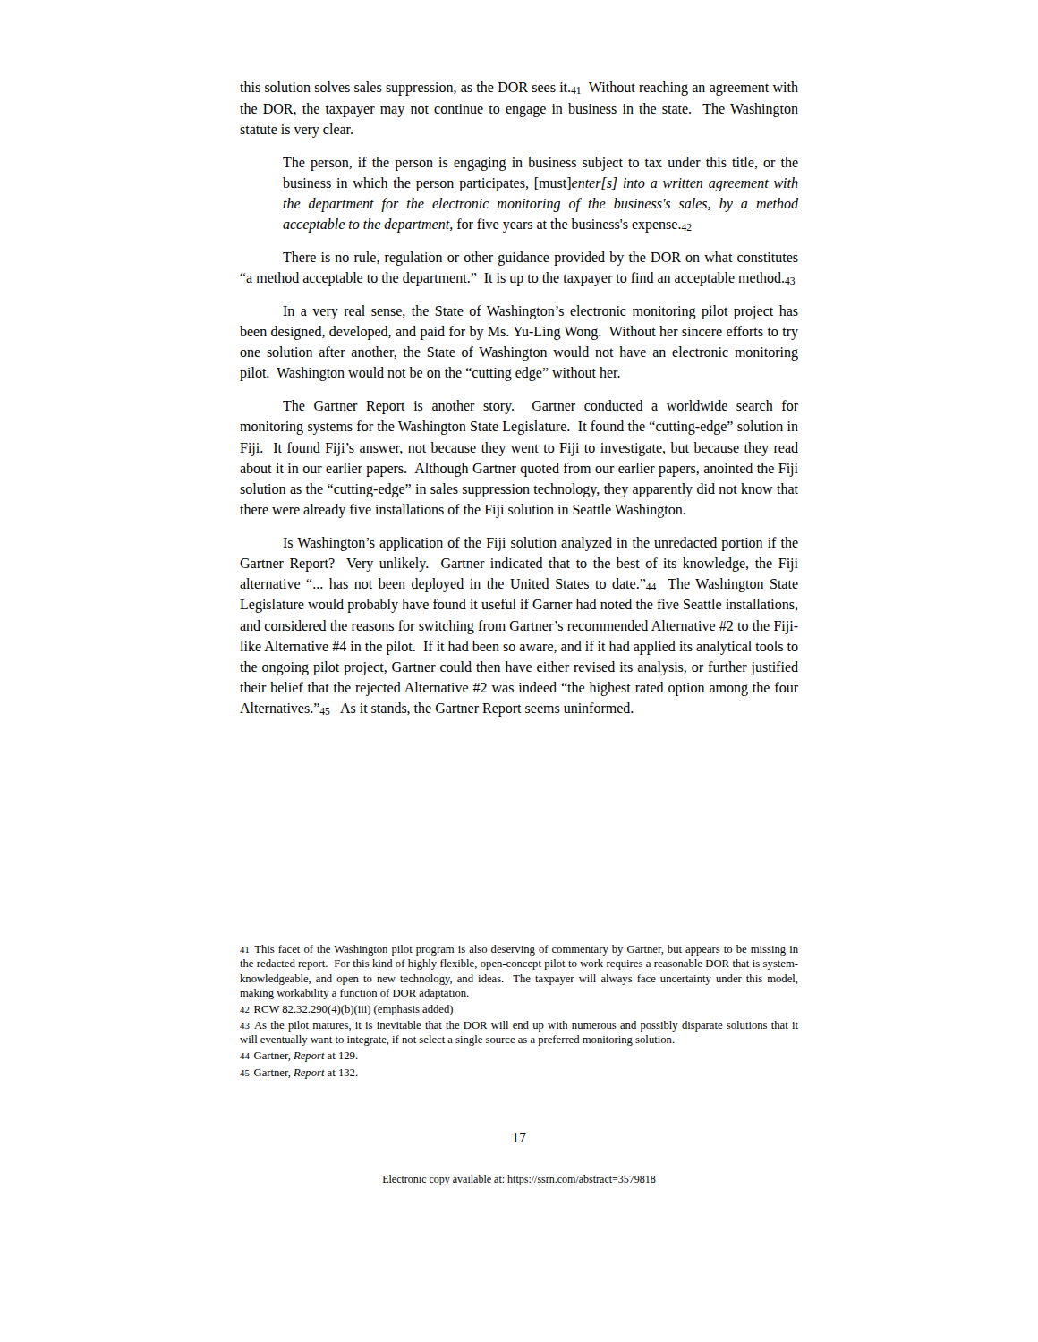this solution solves sales suppression, as the DOR sees it.41 Without reaching an agreement with the DOR, the taxpayer may not continue to engage in business in the state. The Washington statute is very clear.
The person, if the person is engaging in business subject to tax under this title, or the business in which the person participates, [must]enter[s] into a written agreement with the department for the electronic monitoring of the business's sales, by a method acceptable to the department, for five years at the business's expense.42
There is no rule, regulation or other guidance provided by the DOR on what constitutes “a method acceptable to the department.” It is up to the taxpayer to find an acceptable method.43
In a very real sense, the State of Washington’s electronic monitoring pilot project has been designed, developed, and paid for by Ms. Yu-Ling Wong. Without her sincere efforts to try one solution after another, the State of Washington would not have an electronic monitoring pilot. Washington would not be on the “cutting edge” without her.
The Gartner Report is another story. Gartner conducted a worldwide search for monitoring systems for the Washington State Legislature. It found the “cutting-edge” solution in Fiji. It found Fiji’s answer, not because they went to Fiji to investigate, but because they read about it in our earlier papers. Although Gartner quoted from our earlier papers, anointed the Fiji solution as the “cutting-edge” in sales suppression technology, they apparently did not know that there were already five installations of the Fiji solution in Seattle Washington.
Is Washington’s application of the Fiji solution analyzed in the unredacted portion if the Gartner Report? Very unlikely. Gartner indicated that to the best of its knowledge, the Fiji alternative “... has not been deployed in the United States to date.”44 The Washington State Legislature would probably have found it useful if Garner had noted the five Seattle installations, and considered the reasons for switching from Gartner’s recommended Alternative #2 to the Fiji-like Alternative #4 in the pilot. If it had been so aware, and if it had applied its analytical tools to the ongoing pilot project, Gartner could then have either revised its analysis, or further justified their belief that the rejected Alternative #2 was indeed “the highest rated option among the four Alternatives.”45 As it stands, the Gartner Report seems uninformed.
41 This facet of the Washington pilot program is also deserving of commentary by Gartner, but appears to be missing in the redacted report. For this kind of highly flexible, open-concept pilot to work requires a reasonable DOR that is system-knowledgeable, and open to new technology, and ideas. The taxpayer will always face uncertainty under this model, making workability a function of DOR adaptation.
42 RCW 82.32.290(4)(b)(iii) (emphasis added)
43 As the pilot matures, it is inevitable that the DOR will end up with numerous and possibly disparate solutions that it will eventually want to integrate, if not select a single source as a preferred monitoring solution.
44 Gartner, Report at 129.
45 Gartner, Report at 132.
17
Electronic copy available at: https://ssrn.com/abstract=3579818